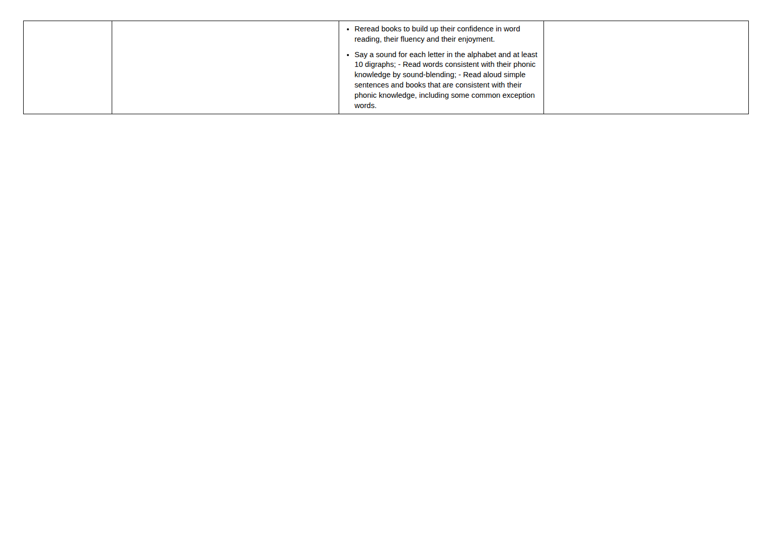| | | Reread books to build up their confidence in word reading, their fluency and their enjoyment. Say a sound for each letter in the alphabet and at least 10 digraphs; - Read words consistent with their phonic knowledge by sound-blending; - Read aloud simple sentences and books that are consistent with their phonic knowledge, including some common exception words. | |